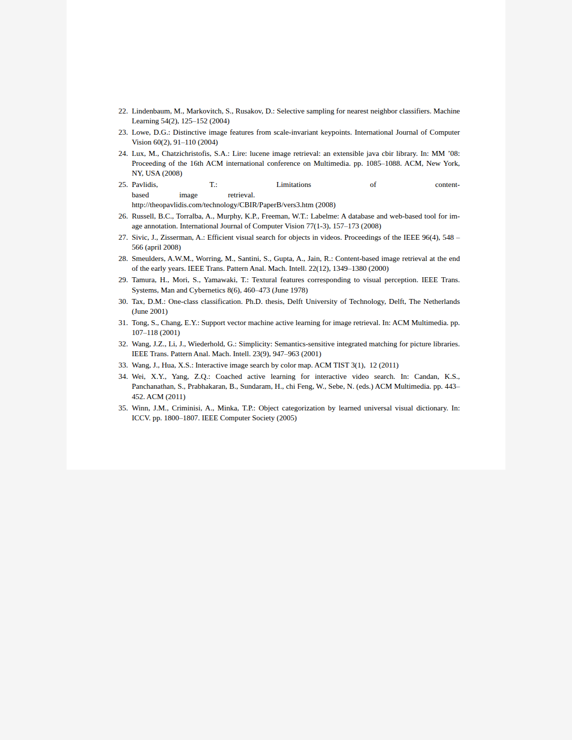22. Lindenbaum, M., Markovitch, S., Rusakov, D.: Selective sampling for nearest neighbor classifiers. Machine Learning 54(2), 125–152 (2004)
23. Lowe, D.G.: Distinctive image features from scale-invariant keypoints. International Journal of Computer Vision 60(2), 91–110 (2004)
24. Lux, M., Chatzichristofis, S.A.: Lire: lucene image retrieval: an extensible java cbir library. In: MM ’08: Proceeding of the 16th ACM international conference on Multimedia. pp. 1085–1088. ACM, New York, NY, USA (2008)
25. Pavlidis, T.: Limitations of content-based image retrieval.
http://theopavlidis.com/technology/CBIR/PaperB/vers3.htm (2008)
26. Russell, B.C., Torralba, A., Murphy, K.P., Freeman, W.T.: Labelme: A database and web-based tool for image annotation. International Journal of Computer Vision 77(1-3), 157–173 (2008)
27. Sivic, J., Zisserman, A.: Efficient visual search for objects in videos. Proceedings of the IEEE 96(4), 548 –566 (april 2008)
28. Smeulders, A.W.M., Worring, M., Santini, S., Gupta, A., Jain, R.: Content-based image retrieval at the end of the early years. IEEE Trans. Pattern Anal. Mach. Intell. 22(12), 1349–1380 (2000)
29. Tamura, H., Mori, S., Yamawaki, T.: Textural features corresponding to visual perception. IEEE Trans. Systems, Man and Cybernetics 8(6), 460–473 (June 1978)
30. Tax, D.M.: One-class classification. Ph.D. thesis, Delft University of Technology, Delft, The Netherlands (June 2001)
31. Tong, S., Chang, E.Y.: Support vector machine active learning for image retrieval. In: ACM Multimedia. pp. 107–118 (2001)
32. Wang, J.Z., Li, J., Wiederhold, G.: Simplicity: Semantics-sensitive integrated matching for picture libraries. IEEE Trans. Pattern Anal. Mach. Intell. 23(9), 947–963 (2001)
33. Wang, J., Hua, X.S.: Interactive image search by color map. ACM TIST 3(1), 12 (2011)
34. Wei, X.Y., Yang, Z.Q.: Coached active learning for interactive video search. In: Candan, K.S., Panchanathan, S., Prabhakaran, B., Sundaram, H., chi Feng, W., Sebe, N. (eds.) ACM Multimedia. pp. 443–452. ACM (2011)
35. Winn, J.M., Criminisi, A., Minka, T.P.: Object categorization by learned universal visual dictionary. In: ICCV. pp. 1800–1807. IEEE Computer Society (2005)